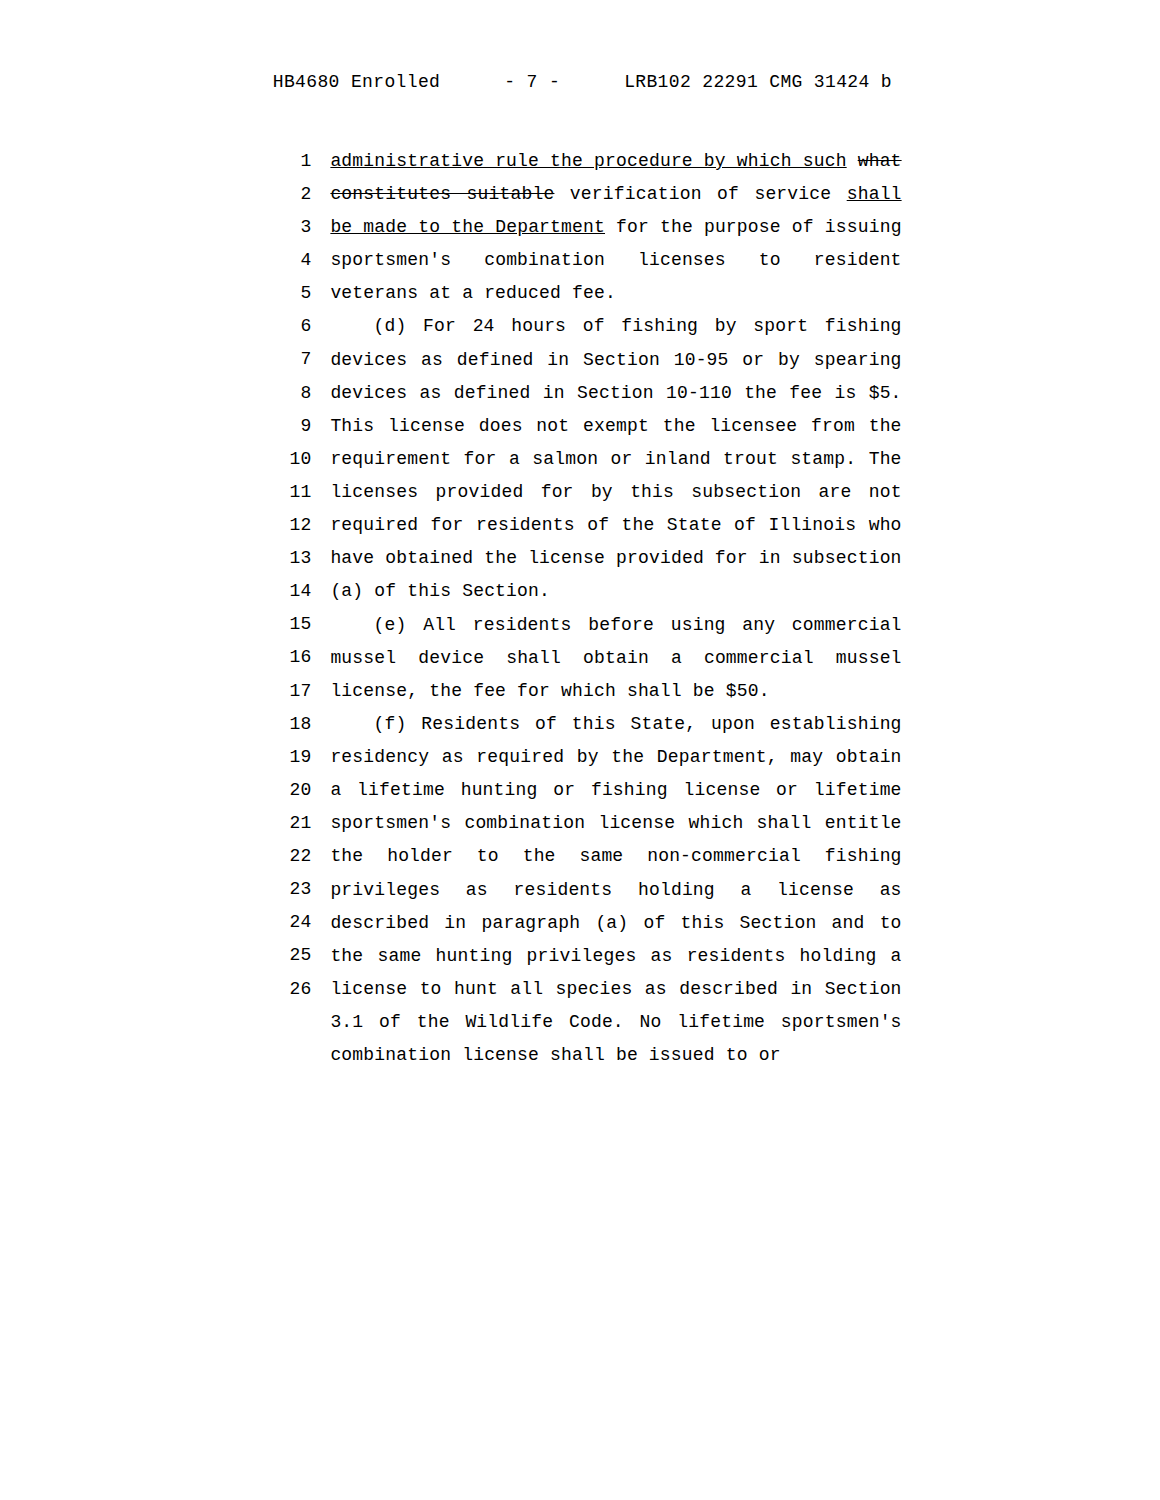HB4680 Enrolled - 7 - LRB102 22291 CMG 31424 b
1
2
3
4
5
6
7
8
9
10
11
12
13
14
15
16
17
18
19
20
21
22
23
24
25
26
administrative rule the procedure by which such what constitutes suitable verification of service shall be made to the Department for the purpose of issuing sportsmen's combination licenses to resident veterans at a reduced fee.
(d) For 24 hours of fishing by sport fishing devices as defined in Section 10-95 or by spearing devices as defined in Section 10-110 the fee is $5. This license does not exempt the licensee from the requirement for a salmon or inland trout stamp. The licenses provided for by this subsection are not required for residents of the State of Illinois who have obtained the license provided for in subsection (a) of this Section.
(e) All residents before using any commercial mussel device shall obtain a commercial mussel license, the fee for which shall be $50.
(f) Residents of this State, upon establishing residency as required by the Department, may obtain a lifetime hunting or fishing license or lifetime sportsmen's combination license which shall entitle the holder to the same non-commercial fishing privileges as residents holding a license as described in paragraph (a) of this Section and to the same hunting privileges as residents holding a license to hunt all species as described in Section 3.1 of the Wildlife Code. No lifetime sportsmen's combination license shall be issued to or